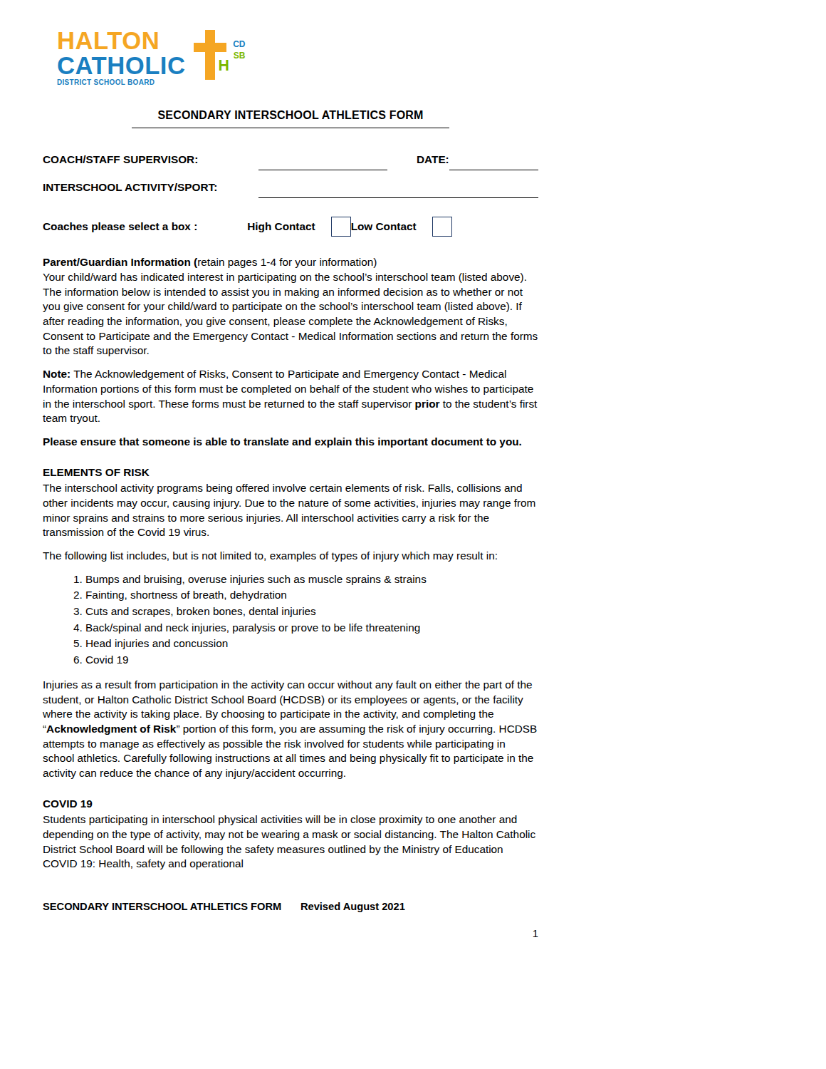HALTON CATHOLIC DISTRICT SCHOOL BOARD
CD
SB
H
SECONDARY INTERSCHOOL ATHLETICS FORM
| COACH/STAFF SUPERVISOR: | | | DATE: | |
| INTERSCHOOL ACTIVITY/SPORT: | |
Coaches please select a box : High Contact Low Contact
Parent/Guardian Information (retain pages 1-4 for your information)
Your child/ward has indicated interest in participating on the school’s interschool team (listed above). The information below is intended to assist you in making an informed decision as to whether or not you give consent for your child/ward to participate on the school’s interschool team (listed above). If after reading the information, you give consent, please complete the Acknowledgement of Risks, Consent to Participate and the Emergency Contact - Medical Information sections and return the forms to the staff supervisor.
Note: The Acknowledgement of Risks, Consent to Participate and Emergency Contact - Medical Information portions of this form must be completed on behalf of the student who wishes to participate in the interschool sport. These forms must be returned to the staff supervisor prior to the student’s first team tryout.
Please ensure that someone is able to translate and explain this important document to you.
ELEMENTS OF RISK
The interschool activity programs being offered involve certain elements of risk. Falls, collisions and other incidents may occur, causing injury. Due to the nature of some activities, injuries may range from minor sprains and strains to more serious injuries. All interschool activities carry a risk for the transmission of the Covid 19 virus.
The following list includes, but is not limited to, examples of types of injury which may result in:
Bumps and bruising, overuse injuries such as muscle sprains & strains
Fainting, shortness of breath, dehydration
Cuts and scrapes, broken bones, dental injuries
Back/spinal and neck injuries, paralysis or prove to be life threatening
Head injuries and concussion
Covid 19
Injuries as a result from participation in the activity can occur without any fault on either the part of the student, or Halton Catholic District School Board (HCDSB) or its employees or agents, or the facility where the activity is taking place. By choosing to participate in the activity, and completing the “Acknowledgment of Risk” portion of this form, you are assuming the risk of injury occurring. HCDSB attempts to manage as effectively as possible the risk involved for students while participating in school athletics. Carefully following instructions at all times and being physically fit to participate in the activity can reduce the chance of any injury/accident occurring.
COVID 19
Students participating in interschool physical activities will be in close proximity to one another and depending on the type of activity, may not be wearing a mask or social distancing. The Halton Catholic District School Board will be following the safety measures outlined by the Ministry of Education COVID 19: Health, safety and operational
SECONDARY INTERSCHOOL ATHLETICS FORM
Revised August 2021
1